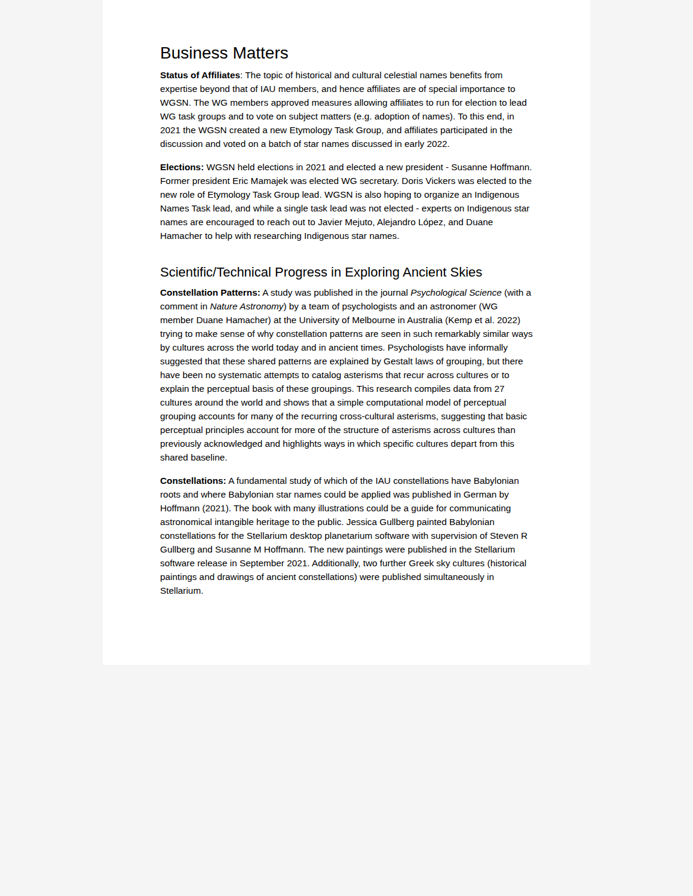Business Matters
Status of Affiliates: The topic of historical and cultural celestial names benefits from expertise beyond that of IAU members, and hence affiliates are of special importance to WGSN. The WG members approved measures allowing affiliates to run for election to lead WG task groups and to vote on subject matters (e.g. adoption of names). To this end, in 2021 the WGSN created a new Etymology Task Group, and affiliates participated in the discussion and voted on a batch of star names discussed in early 2022.
Elections: WGSN held elections in 2021 and elected a new president - Susanne Hoffmann. Former president Eric Mamajek was elected WG secretary. Doris Vickers was elected to the new role of Etymology Task Group lead. WGSN is also hoping to organize an Indigenous Names Task lead, and while a single task lead was not elected - experts on Indigenous star names are encouraged to reach out to Javier Mejuto, Alejandro López, and Duane Hamacher to help with researching Indigenous star names.
Scientific/Technical Progress in Exploring Ancient Skies
Constellation Patterns: A study was published in the journal Psychological Science (with a comment in Nature Astronomy) by a team of psychologists and an astronomer (WG member Duane Hamacher) at the University of Melbourne in Australia (Kemp et al. 2022) trying to make sense of why constellation patterns are seen in such remarkably similar ways by cultures across the world today and in ancient times. Psychologists have informally suggested that these shared patterns are explained by Gestalt laws of grouping, but there have been no systematic attempts to catalog asterisms that recur across cultures or to explain the perceptual basis of these groupings. This research compiles data from 27 cultures around the world and shows that a simple computational model of perceptual grouping accounts for many of the recurring cross-cultural asterisms, suggesting that basic perceptual principles account for more of the structure of asterisms across cultures than previously acknowledged and highlights ways in which specific cultures depart from this shared baseline.
Constellations: A fundamental study of which of the IAU constellations have Babylonian roots and where Babylonian star names could be applied was published in German by Hoffmann (2021). The book with many illustrations could be a guide for communicating astronomical intangible heritage to the public. Jessica Gullberg painted Babylonian constellations for the Stellarium desktop planetarium software with supervision of Steven R Gullberg and Susanne M Hoffmann. The new paintings were published in the Stellarium software release in September 2021. Additionally, two further Greek sky cultures (historical paintings and drawings of ancient constellations) were published simultaneously in Stellarium.